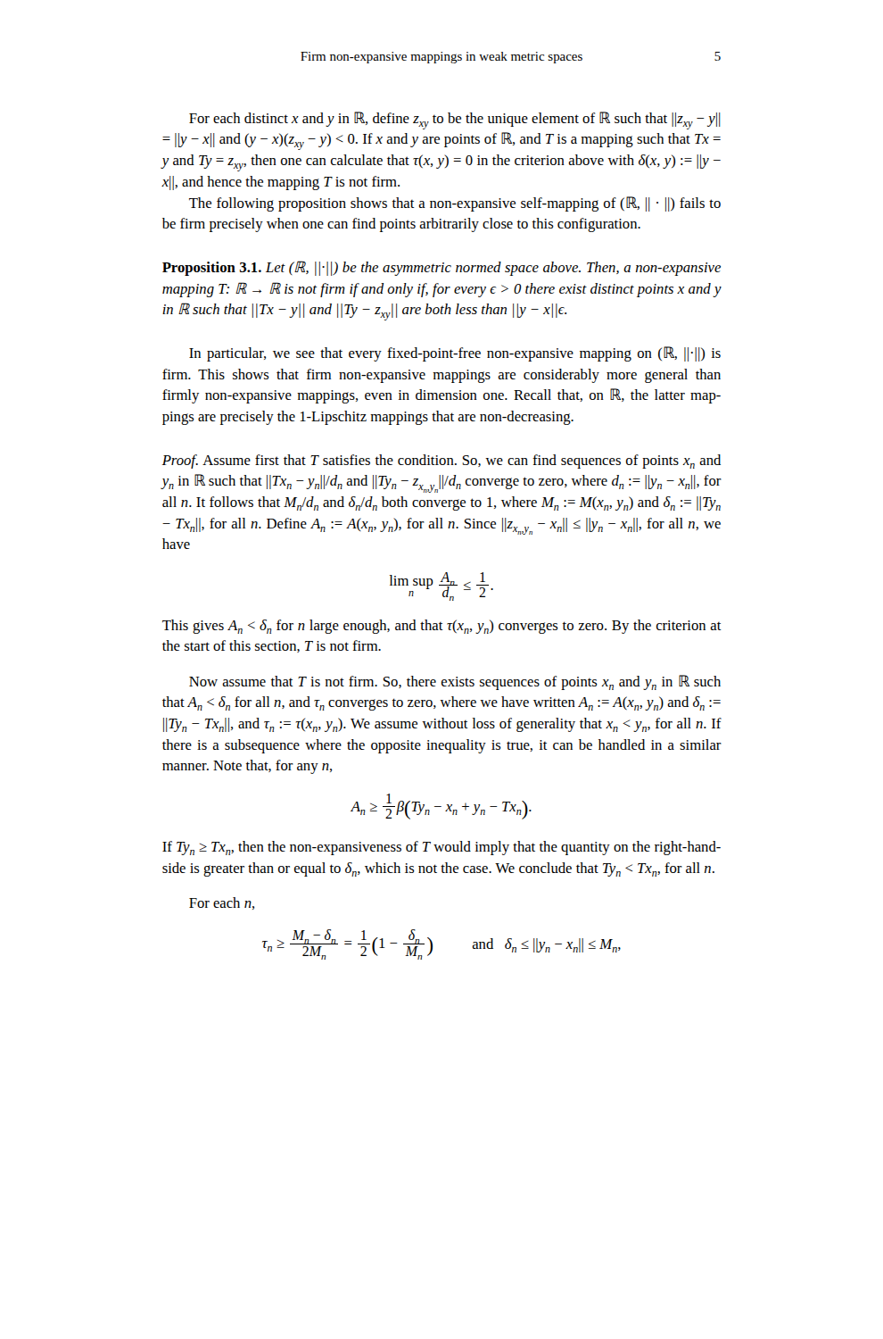Firm non-expansive mappings in weak metric spaces 5
For each distinct x and y in ℝ, define zxy to be the unique element of ℝ such that ||zxy − y|| = ||y − x|| and (y − x)(zxy − y) < 0. If x and y are points of ℝ, and T is a mapping such that Tx = y and Ty = zxy, then one can calculate that τ(x, y) = 0 in the criterion above with δ(x, y) := ||y − x||, and hence the mapping T is not firm.
The following proposition shows that a non-expansive self-mapping of (ℝ, || · ||) fails to be firm precisely when one can find points arbitrarily close to this configuration.
Proposition 3.1. Let (ℝ, ||·||) be the asymmetric normed space above. Then, a non-expansive mapping T: ℝ → ℝ is not firm if and only if, for every ϵ > 0 there exist distinct points x and y in ℝ such that ||Tx − y|| and ||Ty − zxy|| are both less than ||y − x||ϵ.
In particular, we see that every fixed-point-free non-expansive mapping on (ℝ, ||·||) is firm. This shows that firm non-expansive mappings are considerably more general than firmly non-expansive mappings, even in dimension one. Recall that, on ℝ, the latter mappings are precisely the 1-Lipschitz mappings that are non-decreasing.
Proof. Assume first that T satisfies the condition. So, we can find sequences of points xn and yn in ℝ such that ||Txn − yn||/dn and ||Tyn − zxn,yn||/dn converge to zero, where dn := ||yn − xn||, for all n. It follows that Mn/dn and δn/dn both converge to 1, where Mn := M(xn, yn) and δn := ||Tyn − Txn||, for all n. Define An := A(xn, yn), for all n. Since ||zxn,yn − xn|| ≤ ||yn − xn||, for all n, we have
lim sup n An dn ≤ 12.
This gives An < δn for n large enough, and that τ(xn, yn) converges to zero. By the criterion at the start of this section, T is not firm.
Now assume that T is not firm. So, there exists sequences of points xn and yn in ℝ such that An < δn for all n, and τn converges to zero, where we have written An := A(xn, yn) and δn := ||Tyn − Txn||, and τn := τ(xn, yn). We assume without loss of generality that xn < yn, for all n. If there is a subsequence where the opposite inequality is true, it can be handled in a similar manner. Note that, for any n,
An ≥ 12 β(Tyn − xn + yn − Txn).
If Tyn ≥ Txn, then the non-expansiveness of T would imply that the quantity on the right-hand-side is greater than or equal to δn, which is not the case. We conclude that Tyn < Txn, for all n.
For each n,
τn ≥ Mn − δn 2Mn = 12(1 − δn Mn) and δn ≤ ||yn − xn|| ≤ Mn,